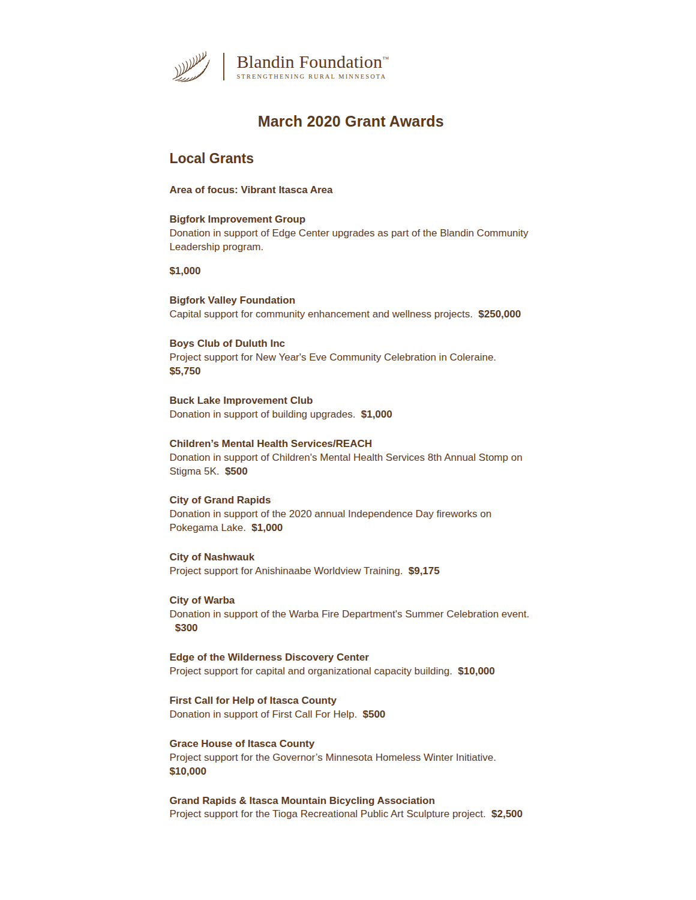Blandin Foundation™
Strengthening Rural Minnesota
March 2020 Grant Awards
Local Grants
Area of focus: Vibrant Itasca Area
Bigfork Improvement Group
Donation in support of Edge Center upgrades as part of the Blandin Community Leadership program.
$1,000
Bigfork Valley Foundation
Capital support for community enhancement and wellness projects. $250,000
Boys Club of Duluth Inc
Project support for New Year's Eve Community Celebration in Coleraine. $5,750
Buck Lake Improvement Club
Donation in support of building upgrades. $1,000
Children’s Mental Health Services/REACH
Donation in support of Children's Mental Health Services 8th Annual Stomp on Stigma 5K. $500
City of Grand Rapids
Donation in support of the 2020 annual Independence Day fireworks on Pokegama Lake. $1,000
City of Nashwauk
Project support for Anishinaabe Worldview Training. $9,175
City of Warba
Donation in support of the Warba Fire Department's Summer Celebration event. $300
Edge of the Wilderness Discovery Center
Project support for capital and organizational capacity building. $10,000
First Call for Help of Itasca County
Donation in support of First Call For Help. $500
Grace House of Itasca County
Project support for the Governor’s Minnesota Homeless Winter Initiative. $10,000
Grand Rapids & Itasca Mountain Bicycling Association
Project support for the Tioga Recreational Public Art Sculpture project. $2,500